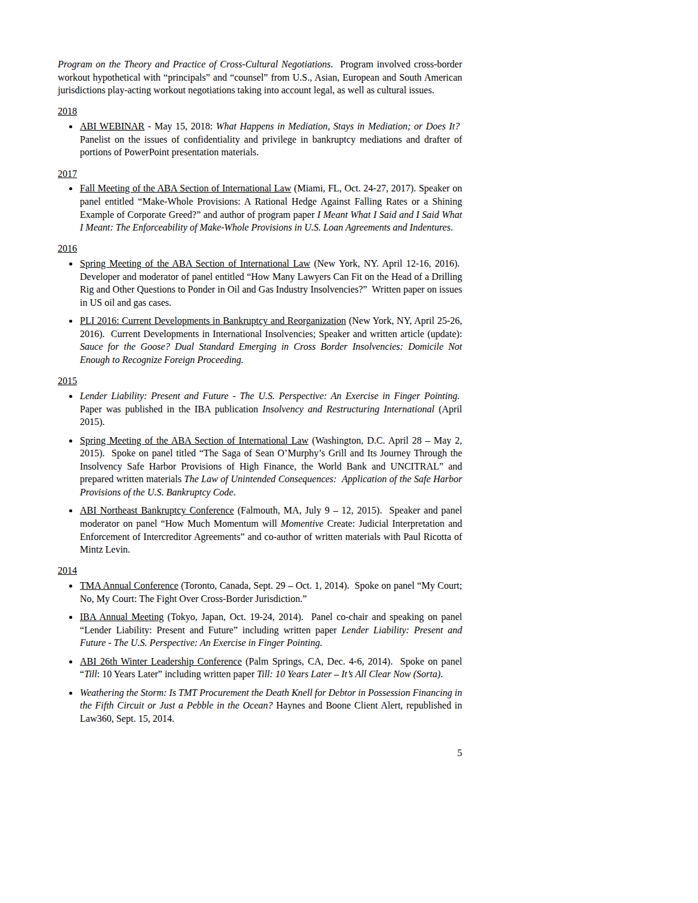Program on the Theory and Practice of Cross-Cultural Negotiations. Program involved cross-border workout hypothetical with “principals” and “counsel” from U.S., Asian, European and South American jurisdictions play-acting workout negotiations taking into account legal, as well as cultural issues.
2018
ABI WEBINAR - May 15, 2018: What Happens in Mediation, Stays in Mediation; or Does It? Panelist on the issues of confidentiality and privilege in bankruptcy mediations and drafter of portions of PowerPoint presentation materials.
2017
Fall Meeting of the ABA Section of International Law (Miami, FL, Oct. 24-27, 2017). Speaker on panel entitled “Make-Whole Provisions: A Rational Hedge Against Falling Rates or a Shining Example of Corporate Greed?” and author of program paper I Meant What I Said and I Said What I Meant: The Enforceability of Make-Whole Provisions in U.S. Loan Agreements and Indentures.
2016
Spring Meeting of the ABA Section of International Law (New York, NY. April 12-16, 2016). Developer and moderator of panel entitled “How Many Lawyers Can Fit on the Head of a Drilling Rig and Other Questions to Ponder in Oil and Gas Industry Insolvencies?” Written paper on issues in US oil and gas cases.
PLI 2016: Current Developments in Bankruptcy and Reorganization (New York, NY, April 25-26, 2016). Current Developments in International Insolvencies; Speaker and written article (update): Sauce for the Goose? Dual Standard Emerging in Cross Border Insolvencies: Domicile Not Enough to Recognize Foreign Proceeding.
2015
Lender Liability: Present and Future - The U.S. Perspective: An Exercise in Finger Pointing. Paper was published in the IBA publication Insolvency and Restructuring International (April 2015).
Spring Meeting of the ABA Section of International Law (Washington, D.C. April 28 – May 2, 2015). Spoke on panel titled “The Saga of Sean O’Murphy’s Grill and Its Journey Through the Insolvency Safe Harbor Provisions of High Finance, the World Bank and UNCITRAL” and prepared written materials The Law of Unintended Consequences: Application of the Safe Harbor Provisions of the U.S. Bankruptcy Code.
ABI Northeast Bankruptcy Conference (Falmouth, MA, July 9 – 12, 2015). Speaker and panel moderator on panel “How Much Momentum will Momentive Create: Judicial Interpretation and Enforcement of Intercreditor Agreements” and co-author of written materials with Paul Ricotta of Mintz Levin.
2014
TMA Annual Conference (Toronto, Canada, Sept. 29 – Oct. 1, 2014). Spoke on panel “My Court; No, My Court: The Fight Over Cross-Border Jurisdiction.”
IBA Annual Meeting (Tokyo, Japan, Oct. 19-24, 2014). Panel co-chair and speaking on panel “Lender Liability: Present and Future” including written paper Lender Liability: Present and Future - The U.S. Perspective: An Exercise in Finger Pointing.
ABI 26th Winter Leadership Conference (Palm Springs, CA, Dec. 4-6, 2014). Spoke on panel “Till: 10 Years Later” including written paper Till: 10 Years Later – It’s All Clear Now (Sorta).
Weathering the Storm: Is TMT Procurement the Death Knell for Debtor in Possession Financing in the Fifth Circuit or Just a Pebble in the Ocean? Haynes and Boone Client Alert, republished in Law360, Sept. 15, 2014.
5